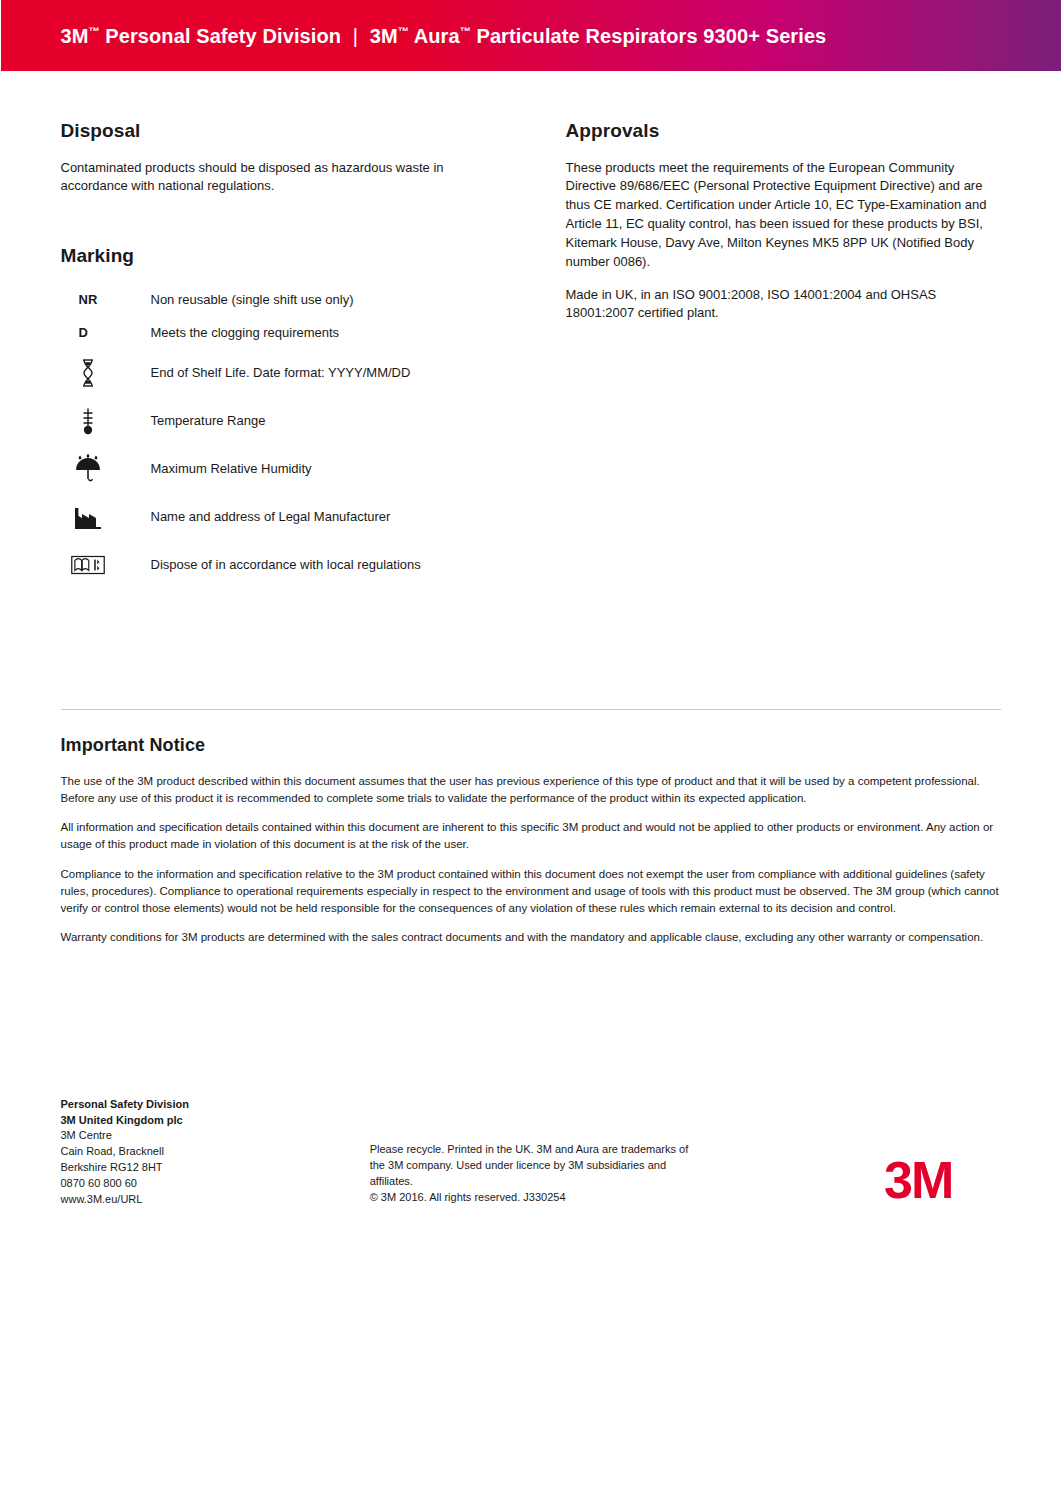3M™ Personal Safety Division | 3M™ Aura™ Particulate Respirators 9300+ Series
Disposal
Contaminated products should be disposed as hazardous waste in accordance with national regulations.
Marking
| NR | Non reusable (single shift use only) |
| D | Meets the clogging requirements |
| | End of Shelf Life. Date format: YYYY/MM/DD |
| | Temperature Range |
| | Maximum Relative Humidity |
| | Name and address of Legal Manufacturer |
| | Dispose of in accordance with local regulations |
Approvals
These products meet the requirements of the European Community Directive 89/686/EEC (Personal Protective Equipment Directive) and are thus CE marked. Certification under Article 10, EC Type-Examination and Article 11, EC quality control, has been issued for these products by BSI, Kitemark House, Davy Ave, Milton Keynes MK5 8PP UK (Notified Body number 0086).
Made in UK, in an ISO 9001:2008, ISO 14001:2004 and OHSAS 18001:2007 certified plant.
Important Notice
The use of the 3M product described within this document assumes that the user has previous experience of this type of product and that it will be used by a competent professional. Before any use of this product it is recommended to complete some trials to validate the performance of the product within its expected application.
All information and specification details contained within this document are inherent to this specific 3M product and would not be applied to other products or environment. Any action or usage of this product made in violation of this document is at the risk of the user.
Compliance to the information and specification relative to the 3M product contained within this document does not exempt the user from compliance with additional guidelines (safety rules, procedures). Compliance to operational requirements especially in respect to the environment and usage of tools with this product must be observed. The 3M group (which cannot verify or control those elements) would not be held responsible for the consequences of any violation of these rules which remain external to its decision and control.
Warranty conditions for 3M products are determined with the sales contract documents and with the mandatory and applicable clause, excluding any other warranty or compensation.
Personal Safety Division
3M United Kingdom plc
3M Centre
Cain Road, Bracknell
Berkshire RG12 8HT
0870 60 800 60
www.3M.eu/URL
Please recycle. Printed in the UK. 3M and Aura are trademarks of the 3M company. Used under licence by 3M subsidiaries and affiliates.
© 3M 2016. All rights reserved. J330254
3M